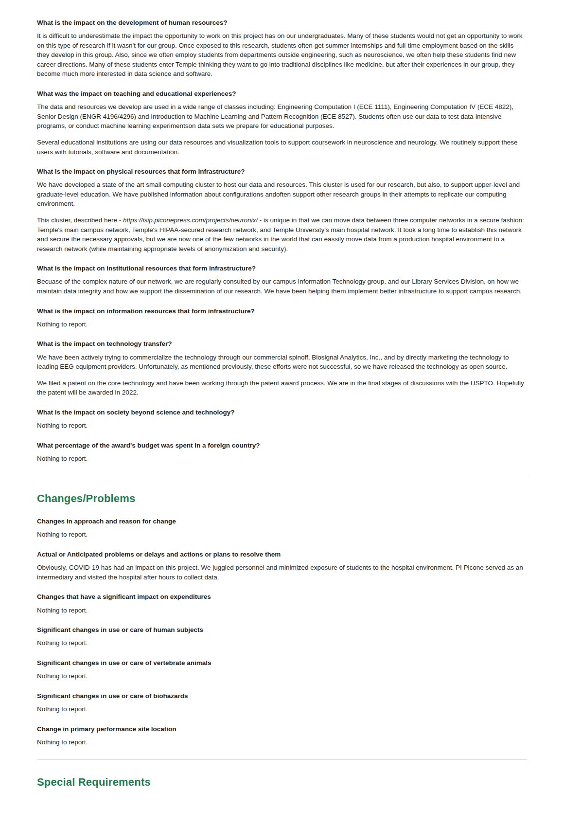What is the impact on the development of human resources?
It is difficult to underestimate the impact the opportunity to work on this project has on our undergraduates. Many of these students would not get an opportunity to work on this type of research if it wasn't for our group. Once exposed to this research, students often get summer internships and full-time employment based on the skills they develop in this group. Also, since we often employ students from departments outside engineering, such as neuroscience, we often help these students find new career directions. Many of these students enter Temple thinking they want to go into traditional disciplines like medicine, but after their experiences in our group, they become much more interested in data science and software.
What was the impact on teaching and educational experiences?
The data and resources we develop are used in a wide range of classes including: Engineering Computation I (ECE 1111), Engineering Computation IV (ECE 4822), Senior Design (ENGR 4196/4296) and Introduction to Machine Learning and Pattern Recognition (ECE 8527). Students often use our data to test data-intensive programs, or conduct machine learning experimentson data sets we prepare for educational purposes.
Several educational institutions are using our data resources and visualization tools to support coursework in neuroscience and neurology. We routinely support these users with tutorials, software and documentation.
What is the impact on physical resources that form infrastructure?
We have developed a state of the art small computing cluster to host our data and resources. This cluster is used for our research, but also, to support upper-level and graduate-level education. We have published information about configurations andoften support other research groups in their attempts to replicate our computing environment.
This cluster, described here - https://isip.piconepress.com/projects/neuronix/ - is unique in that we can move data between three computer networks in a secure fashion: Temple's main campus network, Temple's HIPAA-secured research network, and Temple University's main hospital network. It took a long time to establish this network and secure the necessary approvals, but we are now one of the few networks in the world that can eassily move data from a production hospital environment to a research network (while maintaining appropriate levels of anonymization and security).
What is the impact on institutional resources that form infrastructure?
Becuase of the complex nature of our network, we are regularly consulted by our campus Information Technology group, and our Library Services Division, on how we maintain data integrity and how we support the dissemination of our research. We have been helping them implement better infrastructure to support campus research.
What is the impact on information resources that form infrastructure?
Nothing to report.
What is the impact on technology transfer?
We have been actively trying to commercialize the technology through our commercial spinoff, Biosignal Analytics, Inc., and by directly marketing the technology to leading EEG equipment providers. Unfortunately, as mentioned previously, these efforts were not successful, so we have released the technology as open source.
We filed a patent on the core technology and have been working through the patent award process. We are in the final stages of discussions with the USPTO. Hopefully the patent will be awarded in 2022.
What is the impact on society beyond science and technology?
Nothing to report.
What percentage of the award's budget was spent in a foreign country?
Nothing to report.
Changes/Problems
Changes in approach and reason for change
Nothing to report.
Actual or Anticipated problems or delays and actions or plans to resolve them
Obviously, COVID-19 has had an impact on this project. We juggled personnel and minimized exposure of students to the hospital environment. PI Picone served as an intermediary and visited the hospital after hours to collect data.
Changes that have a significant impact on expenditures
Nothing to report.
Significant changes in use or care of human subjects
Nothing to report.
Significant changes in use or care of vertebrate animals
Nothing to report.
Significant changes in use or care of biohazards
Nothing to report.
Change in primary performance site location
Nothing to report.
Special Requirements